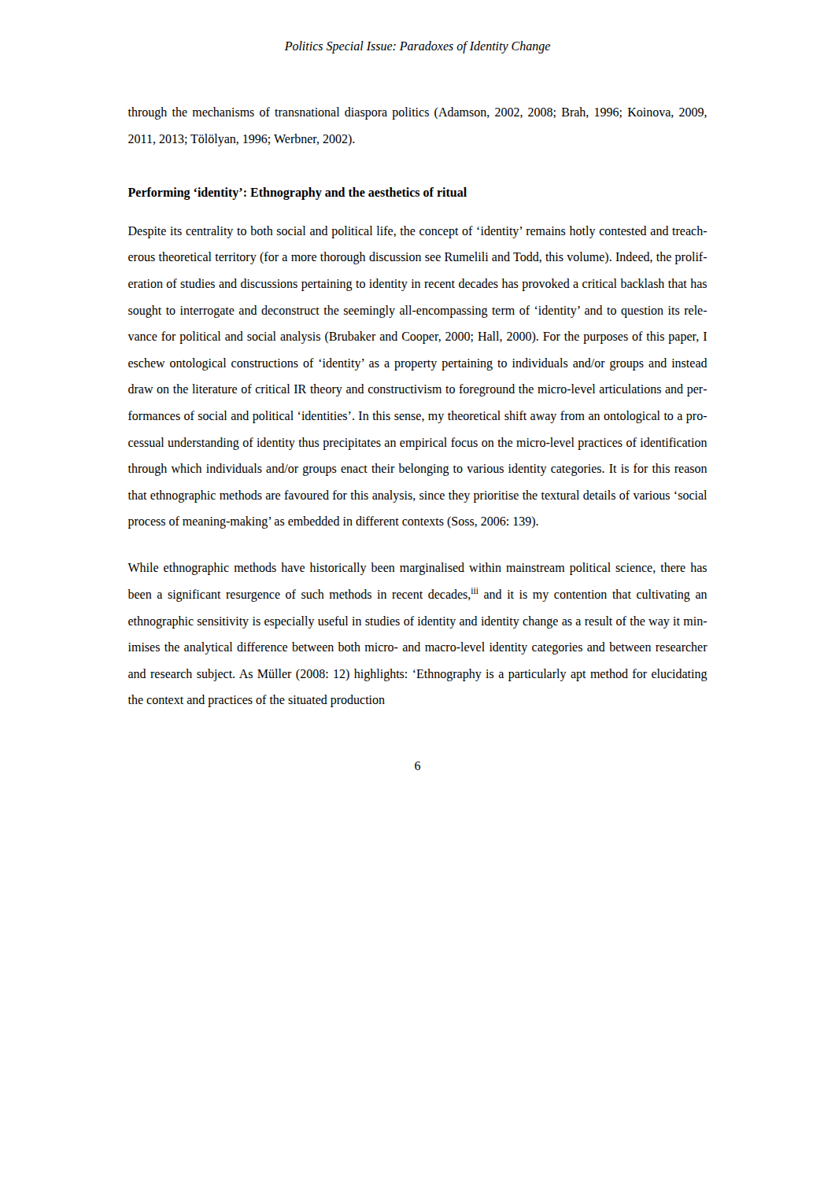Politics Special Issue: Paradoxes of Identity Change
through the mechanisms of transnational diaspora politics (Adamson, 2002, 2008; Brah, 1996; Koinova, 2009, 2011, 2013; Tölölyan, 1996; Werbner, 2002).
Performing ‘identity’: Ethnography and the aesthetics of ritual
Despite its centrality to both social and political life, the concept of ‘identity’ remains hotly contested and treacherous theoretical territory (for a more thorough discussion see Rumelili and Todd, this volume). Indeed, the proliferation of studies and discussions pertaining to identity in recent decades has provoked a critical backlash that has sought to interrogate and deconstruct the seemingly all-encompassing term of ‘identity’ and to question its relevance for political and social analysis (Brubaker and Cooper, 2000; Hall, 2000). For the purposes of this paper, I eschew ontological constructions of ‘identity’ as a property pertaining to individuals and/or groups and instead draw on the literature of critical IR theory and constructivism to foreground the micro-level articulations and performances of social and political ‘identities’. In this sense, my theoretical shift away from an ontological to a processual understanding of identity thus precipitates an empirical focus on the micro-level practices of identification through which individuals and/or groups enact their belonging to various identity categories. It is for this reason that ethnographic methods are favoured for this analysis, since they prioritise the textural details of various ‘social process of meaning-making’ as embedded in different contexts (Soss, 2006: 139).
While ethnographic methods have historically been marginalised within mainstream political science, there has been a significant resurgence of such methods in recent decades,iii and it is my contention that cultivating an ethnographic sensitivity is especially useful in studies of identity and identity change as a result of the way it minimises the analytical difference between both micro- and macro-level identity categories and between researcher and research subject. As Müller (2008: 12) highlights: ‘Ethnography is a particularly apt method for elucidating the context and practices of the situated production
6